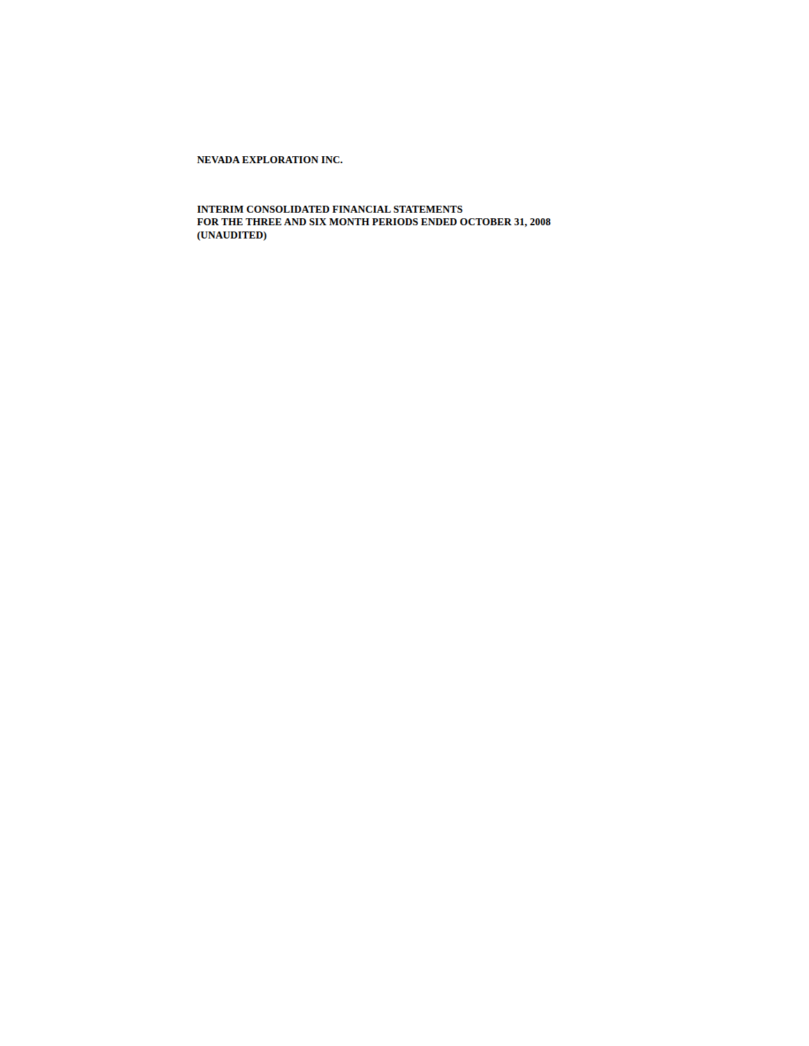NEVADA EXPLORATION INC.
INTERIM CONSOLIDATED FINANCIAL STATEMENTS FOR THE THREE AND SIX MONTH PERIODS ENDED OCTOBER 31, 2008 (UNAUDITED)